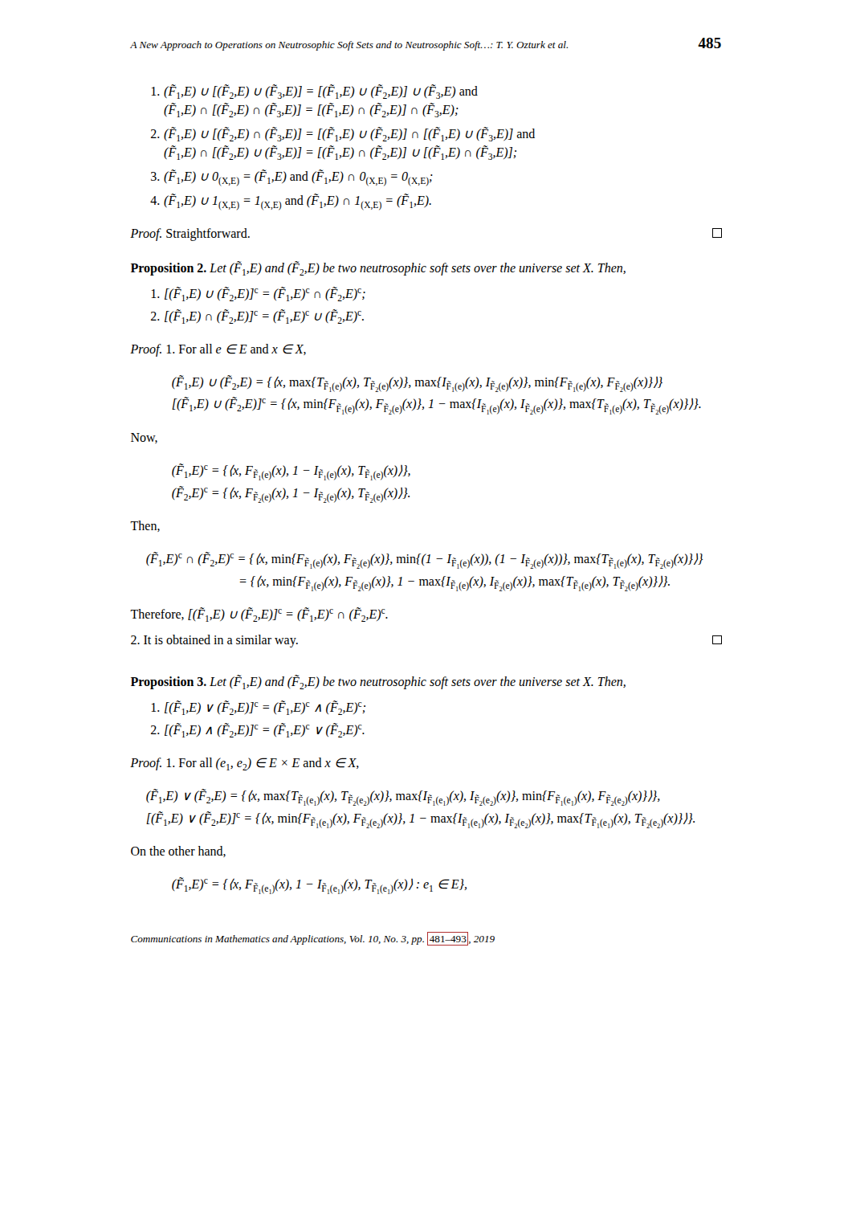A New Approach to Operations on Neutrosophic Soft Sets and to Neutrosophic Soft…: T. Y. Ozturk et al. 485
(F̃1,E) ∪ [(F̃2,E) ∪ (F̃3,E)] = [(F̃1,E) ∪ (F̃2,E)] ∪ (F̃3,E) and
(F̃1,E) ∩ [(F̃2,E) ∩ (F̃3,E)] = [(F̃1,E) ∩ (F̃2,E)] ∩ (F̃3,E);
(F̃1,E) ∪ [(F̃2,E) ∩ (F̃3,E)] = [(F̃1,E) ∪ (F̃2,E)] ∩ [(F̃1,E) ∪ (F̃3,E)] and
(F̃1,E) ∩ [(F̃2,E) ∪ (F̃3,E)] = [(F̃1,E) ∩ (F̃2,E)] ∪ [(F̃1,E) ∩ (F̃3,E)];
(F̃1,E) ∪ 0(X,E) = (F̃1,E) and (F̃1,E) ∩ 0(X,E) = 0(X,E);
(F̃1,E) ∪ 1(X,E) = 1(X,E) and (F̃1,E) ∩ 1(X,E) = (F̃1,E).
Proof. Straightforward.
Proposition 2. Let (F̃1,E) and (F̃2,E) be two neutrosophic soft sets over the universe set X. Then,
[(F̃1,E) ∪ (F̃2,E)]c = (F̃1,E)c ∩ (F̃2,E)c;
[(F̃1,E) ∩ (F̃2,E)]c = (F̃1,E)c ∪ (F̃2,E)c.
Proof. 1. For all e ∈ E and x ∈ X,
(F̃1,E) ∪ (F̃2,E) = {⟨x, max{TF̃1(e)(x), TF̃2(e)(x)}, max{IF̃1(e)(x), IF̃2(e)(x)}, min{FF̃1(e)(x), FF̃2(e)(x)}⟩} [(F̃1,E) ∪ (F̃2,E)]c = {⟨x, min{FF̃1(e)(x), FF̃2(e)(x)}, 1 − max{IF̃1(e)(x), IF̃2(e)(x)}, max{TF̃1(e)(x), TF̃2(e)(x)}⟩}.
Now,
(F̃1,E)c = {⟨x, FF̃1(e)(x), 1 − IF̃1(e)(x), TF̃1(e)(x)⟩}, (F̃2,E)c = {⟨x, FF̃2(e)(x), 1 − IF̃2(e)(x), TF̃2(e)(x)⟩}.
Then,
(F̃1,E)c ∩ (F̃2,E)c = {⟨x, min{FF̃1(e)(x), FF̃2(e)(x)}, min{(1 − IF̃1(e)(x)), (1 − IF̃2(e)(x))}, max{TF̃1(e)(x), TF̃2(e)(x)}⟩} = {⟨x, min{FF̃1(e)(x), FF̃2(e)(x)}, 1 − max{IF̃1(e)(x), IF̃2(e)(x)}, max{TF̃1(e)(x), TF̃2(e)(x)}⟩}.
Therefore, [(F̃1,E) ∪ (F̃2,E)]c = (F̃1,E)c ∩ (F̃2,E)c.
2. It is obtained in a similar way.
Proposition 3. Let (F̃1,E) and (F̃2,E) be two neutrosophic soft sets over the universe set X. Then,
[(F̃1,E) ∨ (F̃2,E)]c = (F̃1,E)c ∧ (F̃2,E)c;
[(F̃1,E) ∧ (F̃2,E)]c = (F̃1,E)c ∨ (F̃2,E)c.
Proof. 1. For all (e1, e2) ∈ E × E and x ∈ X,
(F̃1,E) ∨ (F̃2,E) = {⟨x, max{TF̃1(e1)(x), TF̃2(e2)(x)}, max{IF̃1(e1)(x), IF̃2(e2)(x)}, min{FF̃1(e1)(x), FF̃2(e2)(x)}⟩}, [(F̃1,E) ∨ (F̃2,E)]c = {⟨x, min{FF̃1(e1)(x), FF̃2(e2)(x)}, 1 − max{IF̃1(e1)(x), IF̃2(e2)(x)}, max{TF̃1(e1)(x), TF̃2(e2)(x)}⟩}.
On the other hand,
(F̃1,E)c = {⟨x, FF̃1(e1)(x), 1 − IF̃1(e1)(x), TF̃1(e1)(x)⟩ : e1 ∈ E},
Communications in Mathematics and Applications, Vol. 10, No. 3, pp. 481–493, 2019